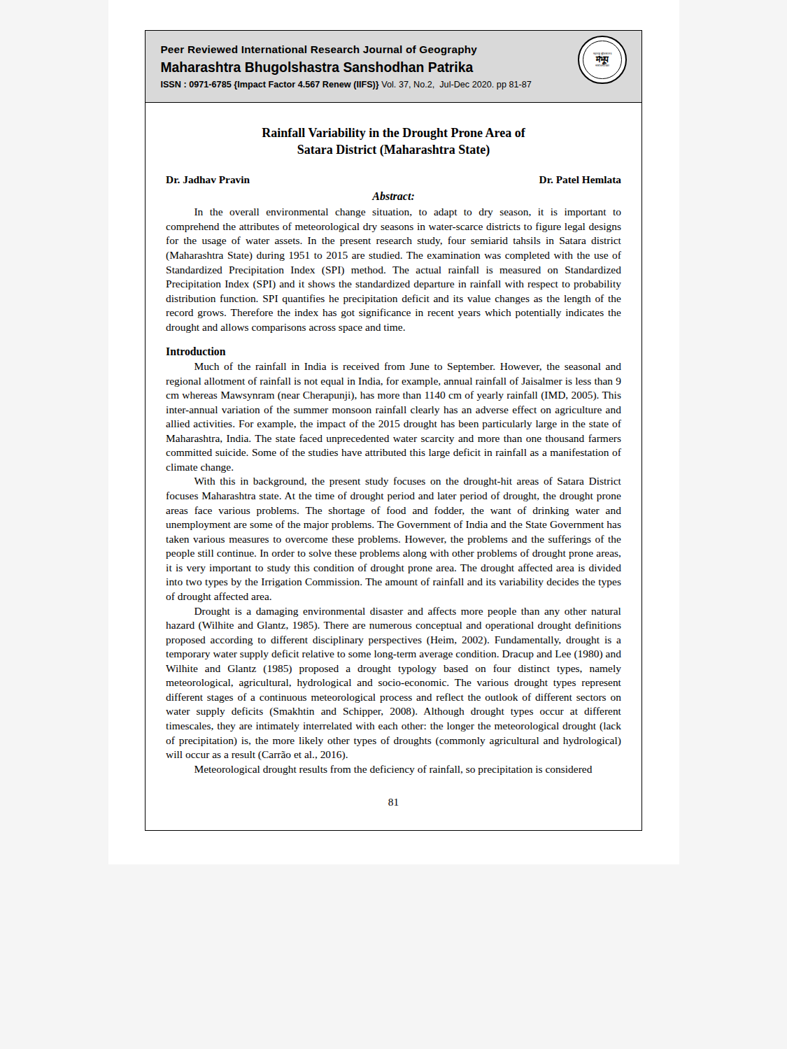Peer Reviewed International Research Journal of Geography
Maharashtra Bhugolshastra Sanshodhan Patrika
ISSN : 0971-6785 {Impact Factor 4.567 Renew (IIFS)} Vol. 37, No.2, Jul-Dec 2020. pp 81-87
महाराष्ट्र भूगोलशास्त्र मंभूप संशोधन पत्रिका
Rainfall Variability in the Drought Prone Area of
Satara District (Maharashtra State)
Dr. Jadhav Pravin Dr. Patel Hemlata
Abstract:
In the overall environmental change situation, to adapt to dry season, it is important to comprehend the attributes of meteorological dry seasons in water-scarce districts to figure legal designs for the usage of water assets. In the present research study, four semiarid tahsils in Satara district (Maharashtra State) during 1951 to 2015 are studied. The examination was completed with the use of Standardized Precipitation Index (SPI) method. The actual rainfall is measured on Standardized Precipitation Index (SPI) and it shows the standardized departure in rainfall with respect to probability distribution function. SPI quantifies he precipitation deficit and its value changes as the length of the record grows. Therefore the index has got significance in recent years which potentially indicates the drought and allows comparisons across space and time.
Introduction
Much of the rainfall in India is received from June to September. However, the seasonal and regional allotment of rainfall is not equal in India, for example, annual rainfall of Jaisalmer is less than 9 cm whereas Mawsynram (near Cherapunji), has more than 1140 cm of yearly rainfall (IMD, 2005). This inter-annual variation of the summer monsoon rainfall clearly has an adverse effect on agriculture and allied activities. For example, the impact of the 2015 drought has been particularly large in the state of Maharashtra, India. The state faced unprecedented water scarcity and more than one thousand farmers committed suicide. Some of the studies have attributed this large deficit in rainfall as a manifestation of climate change.
With this in background, the present study focuses on the drought-hit areas of Satara District focuses Maharashtra state. At the time of drought period and later period of drought, the drought prone areas face various problems. The shortage of food and fodder, the want of drinking water and unemployment are some of the major problems. The Government of India and the State Government has taken various measures to overcome these problems. However, the problems and the sufferings of the people still continue. In order to solve these problems along with other problems of drought prone areas, it is very important to study this condition of drought prone area. The drought affected area is divided into two types by the Irrigation Commission. The amount of rainfall and its variability decides the types of drought affected area.
Drought is a damaging environmental disaster and affects more people than any other natural hazard (Wilhite and Glantz, 1985). There are numerous conceptual and operational drought definitions proposed according to different disciplinary perspectives (Heim, 2002). Fundamentally, drought is a temporary water supply deficit relative to some long-term average condition. Dracup and Lee (1980) and Wilhite and Glantz (1985) proposed a drought typology based on four distinct types, namely meteorological, agricultural, hydrological and socio-economic. The various drought types represent different stages of a continuous meteorological process and reflect the outlook of different sectors on water supply deficits (Smakhtin and Schipper, 2008). Although drought types occur at different timescales, they are intimately interrelated with each other: the longer the meteorological drought (lack of precipitation) is, the more likely other types of droughts (commonly agricultural and hydrological) will occur as a result (Carrão et al., 2016).
Meteorological drought results from the deficiency of rainfall, so precipitation is considered
81